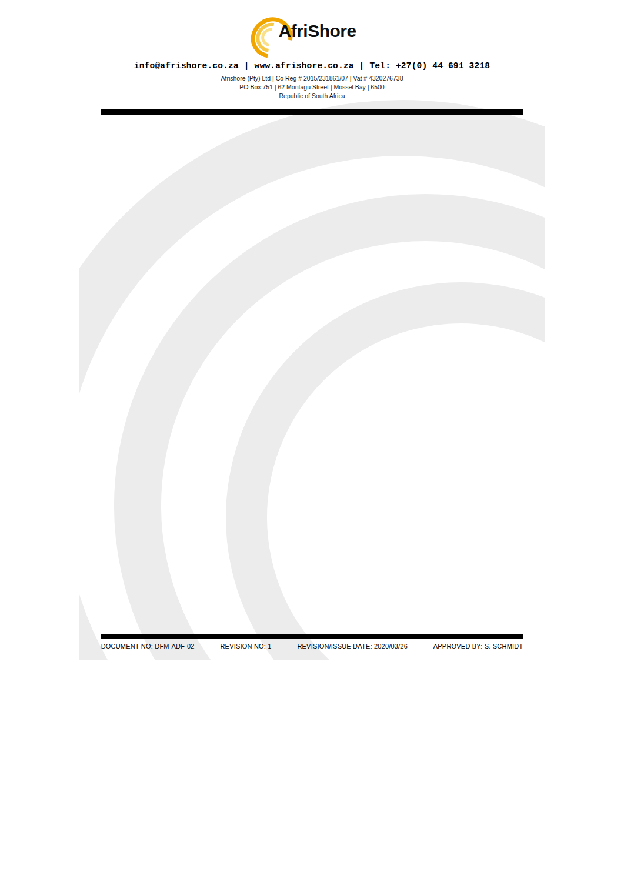AfriShore
info@afrishore.co.za | www.afrishore.co.za | Tel: +27(0) 44 691 3218
Afrishore (Pty) Ltd | Co Reg # 2015/231861/07 | Vat # 4320276738
PO Box 751 | 62 Montagu Street | Mossel Bay | 6500
Republic of South Africa
DOCUMENT NO: DFM-ADF-02 REVISION NO: 1 REVISION/ISSUE DATE: 2020/03/26 APPROVED BY: S. SCHMIDT